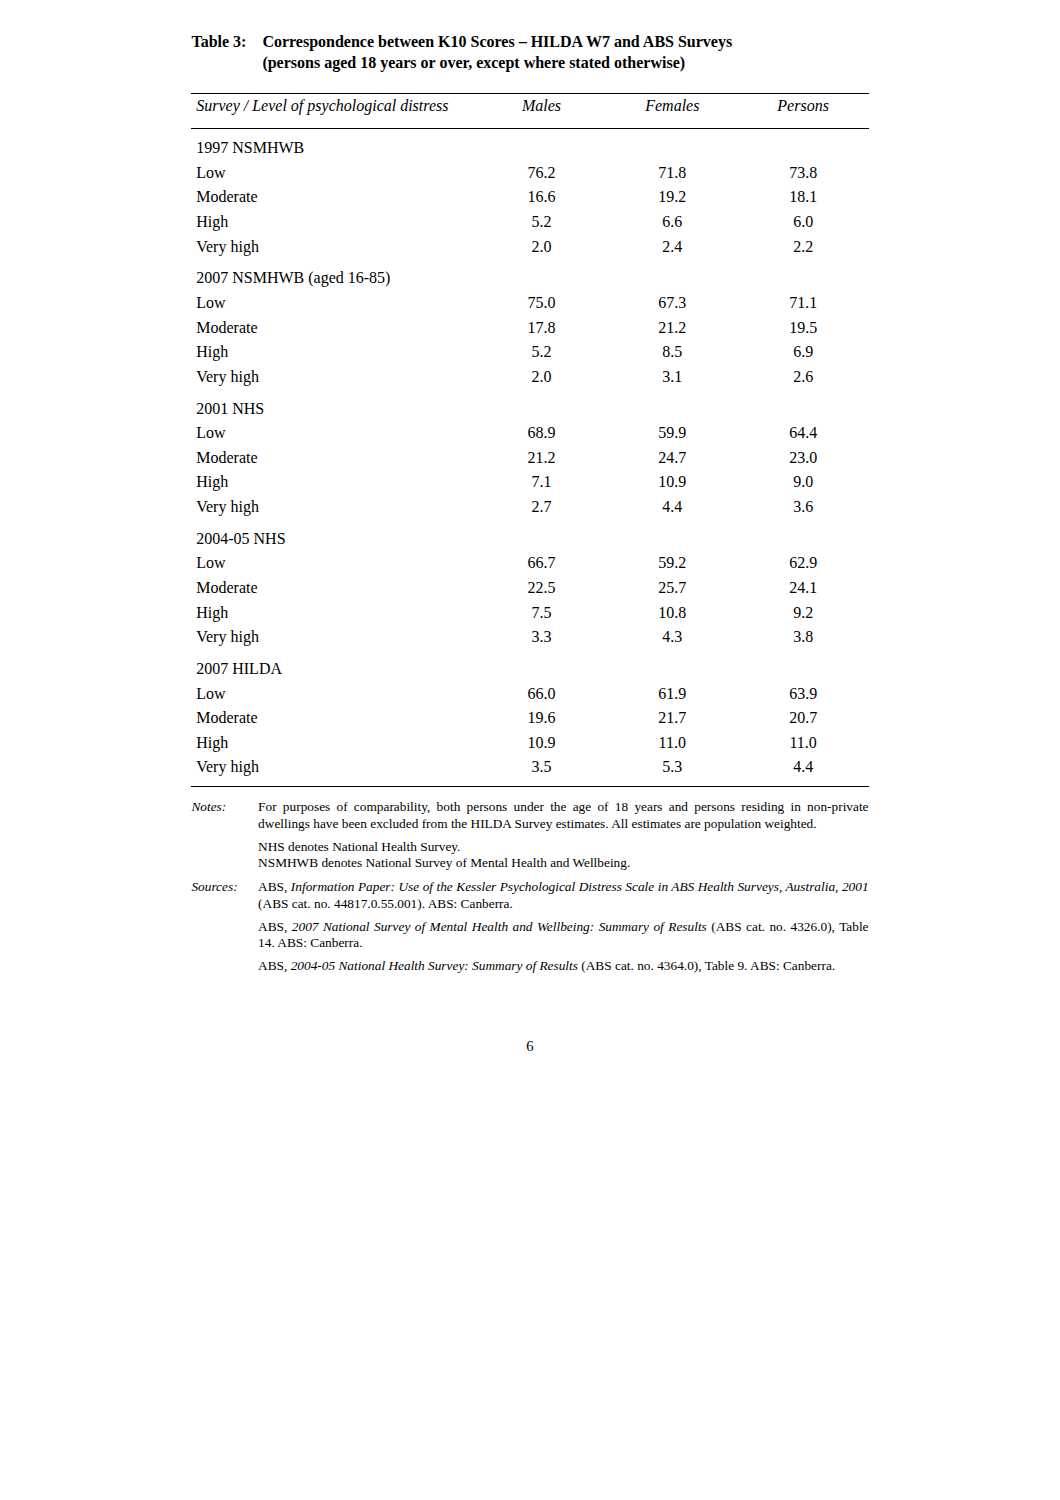| Table 3: | Correspondence between K10 Scores – HILDA W7 and ABS Surveys (persons aged 18 years or over, except where stated otherwise) |
| Survey / Level of psychological distress | Males | Females | Persons |
| --- | --- | --- | --- |
| 1997 NSMHWB | | | |
| Low | 76.2 | 71.8 | 73.8 |
| Moderate | 16.6 | 19.2 | 18.1 |
| High | 5.2 | 6.6 | 6.0 |
| Very high | 2.0 | 2.4 | 2.2 |
| 2007 NSMHWB (aged 16-85) | | | |
| Low | 75.0 | 67.3 | 71.1 |
| Moderate | 17.8 | 21.2 | 19.5 |
| High | 5.2 | 8.5 | 6.9 |
| Very high | 2.0 | 3.1 | 2.6 |
| 2001 NHS | | | |
| Low | 68.9 | 59.9 | 64.4 |
| Moderate | 21.2 | 24.7 | 23.0 |
| High | 7.1 | 10.9 | 9.0 |
| Very high | 2.7 | 4.4 | 3.6 |
| 2004-05 NHS | | | |
| Low | 66.7 | 59.2 | 62.9 |
| Moderate | 22.5 | 25.7 | 24.1 |
| High | 7.5 | 10.8 | 9.2 |
| Very high | 3.3 | 4.3 | 3.8 |
| 2007 HILDA | | | |
| Low | 66.0 | 61.9 | 63.9 |
| Moderate | 19.6 | 21.7 | 20.7 |
| High | 10.9 | 11.0 | 11.0 |
| Very high | 3.5 | 5.3 | 4.4 |
| Notes: | For purposes of comparability, both persons under the age of 18 years and persons residing in non-private dwellings have been excluded from the HILDA Survey estimates. All estimates are population weighted. NHS denotes National Health Survey. NSMHWB denotes National Survey of Mental Health and Wellbeing. |
| Sources: | ABS, Information Paper: Use of the Kessler Psychological Distress Scale in ABS Health Surveys, Australia, 2001 (ABS cat. no. 44817.0.55.001). ABS: Canberra. ABS, 2007 National Survey of Mental Health and Wellbeing: Summary of Results (ABS cat. no. 4326.0), Table 14. ABS: Canberra. ABS, 2004-05 National Health Survey: Summary of Results (ABS cat. no. 4364.0), Table 9. ABS: Canberra. |
6